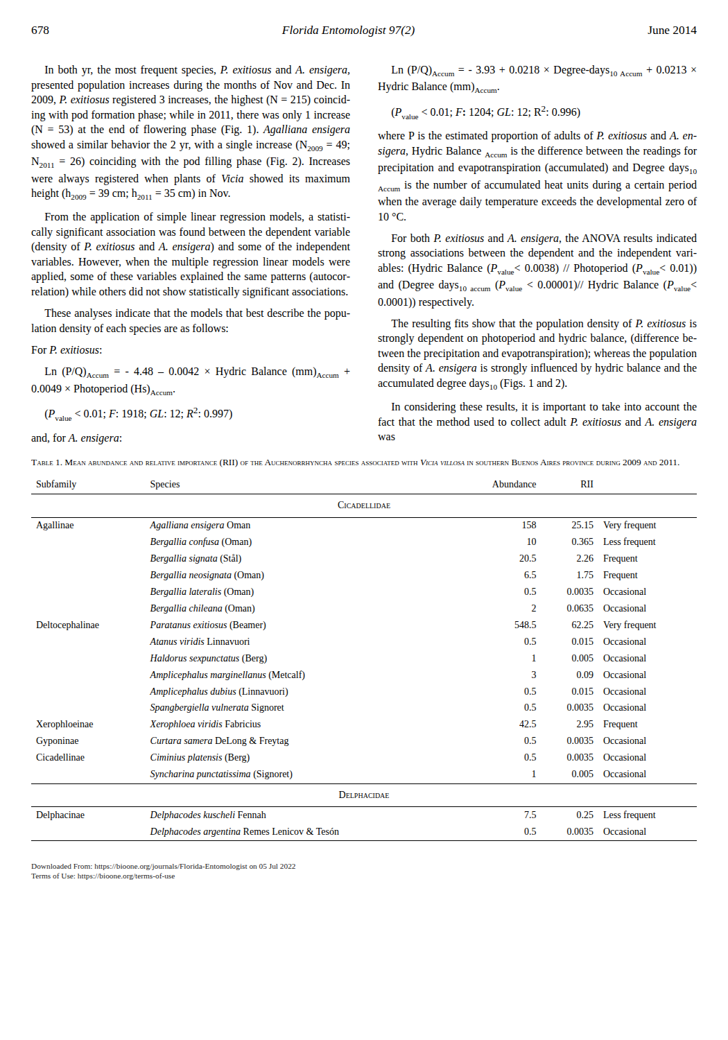678 Florida Entomologist 97(2) June 2014
In both yr, the most frequent species, P. exitiosus and A. ensigera, presented population increases during the months of Nov and Dec. In 2009, P. exitiosus registered 3 increases, the highest (N = 215) coinciding with pod formation phase; while in 2011, there was only 1 increase (N = 53) at the end of flowering phase (Fig. 1). Agalliana ensigera showed a similar behavior the 2 yr, with a single increase (N2009 = 49; N2011 = 26) coinciding with the pod filling phase (Fig. 2). Increases were always registered when plants of Vicia showed its maximum height (h2009 = 39 cm; h2011 = 35 cm) in Nov.
From the application of simple linear regression models, a statistically significant association was found between the dependent variable (density of P. exitiosus and A. ensigera) and some of the independent variables. However, when the multiple regression linear models were applied, some of these variables explained the same patterns (autocorrelation) while others did not show statistically significant associations.
These analyses indicate that the models that best describe the population density of each species are as follows:
For P. exitiosus:
Ln (P/Q)Accum = - 4.48 – 0.0042 × Hydric Balance (mm)Accum + 0.0049 × Photoperiod (Hs)Accum.
(Pvalue < 0.01; F: 1918; GL: 12; R2: 0.997)
and, for A. ensigera:
Ln (P/Q)Accum = - 3.93 + 0.0218 × Degree-days10 Accum + 0.0213 × Hydric Balance (mm)Accum.
(Pvalue < 0.01; F: 1204; GL: 12; R2: 0.996)
where P is the estimated proportion of adults of P. exitiosus and A. ensigera, Hydric Balance Accum is the difference between the readings for precipitation and evapotranspiration (accumulated) and Degree days10 Accum is the number of accumulated heat units during a certain period when the average daily temperature exceeds the developmental zero of 10 °C.
For both P. exitiosus and A. ensigera, the ANOVA results indicated strong associations between the dependent and the independent variables: (Hydric Balance (Pvalue< 0.0038) // Photoperiod (Pvalue< 0.01)) and (Degree days10 accum (Pvalue < 0.00001)// Hydric Balance (Pvalue< 0.0001)) respectively.
The resulting fits show that the population density of P. exitiosus is strongly dependent on photoperiod and hydric balance, (difference between the precipitation and evapotranspiration); whereas the population density of A. ensigera is strongly influenced by hydric balance and the accumulated degree days10 (Figs. 1 and 2).
In considering these results, it is important to take into account the fact that the method used to collect adult P. exitiosus and A. ensigera was
Table 1. Mean abundance and relative importance (RII) of the Auchenorrhyncha species associated with Vicia villosa in southern Buenos Aires province during 2009 and 2011.
| Cicadellidae |
| Subfamily | Species | Abundance | RII | |
| Agallinae | Agalliana ensigera Oman | 158 | 25.15 | Very frequent |
| | Bergallia confusa (Oman) | 10 | 0.365 | Less frequent |
| | Bergallia signata (Stål) | 20.5 | 2.26 | Frequent |
| | Bergallia neosignata (Oman) | 6.5 | 1.75 | Frequent |
| | Bergallia lateralis (Oman) | 0.5 | 0.0035 | Occasional |
| | Bergallia chileana (Oman) | 2 | 0.0635 | Occasional |
| Deltocephalinae | Paratanus exitiosus (Beamer) | 548.5 | 62.25 | Very frequent |
| | Atanus viridis Linnavuori | 0.5 | 0.015 | Occasional |
| | Haldorus sexpunctatus (Berg) | 1 | 0.005 | Occasional |
| | Amplicephalus marginellanus (Metcalf) | 3 | 0.09 | Occasional |
| | Amplicephalus dubius (Linnavuori) | 0.5 | 0.015 | Occasional |
| | Spangbergiella vulnerata Signoret | 0.5 | 0.0035 | Occasional |
| Xerophloeinae | Xerophloea viridis Fabricius | 42.5 | 2.95 | Frequent |
| Gyponinae | Curtara samera DeLong & Freytag | 0.5 | 0.0035 | Occasional |
| Cicadellinae | Ciminius platensis (Berg) | 0.5 | 0.0035 | Occasional |
| | Syncharina punctatissima (Signoret) | 1 | 0.005 | Occasional |
| Delphacidae |
| Delphacinae | Delphacodes kuscheli Fennah | 7.5 | 0.25 | Less frequent |
| | Delphacodes argentina Remes Lenicov & Tesón | 0.5 | 0.0035 | Occasional |
Downloaded From: https://bioone.org/journals/Florida-Entomologist on 05 Jul 2022
Terms of Use: https://bioone.org/terms-of-use